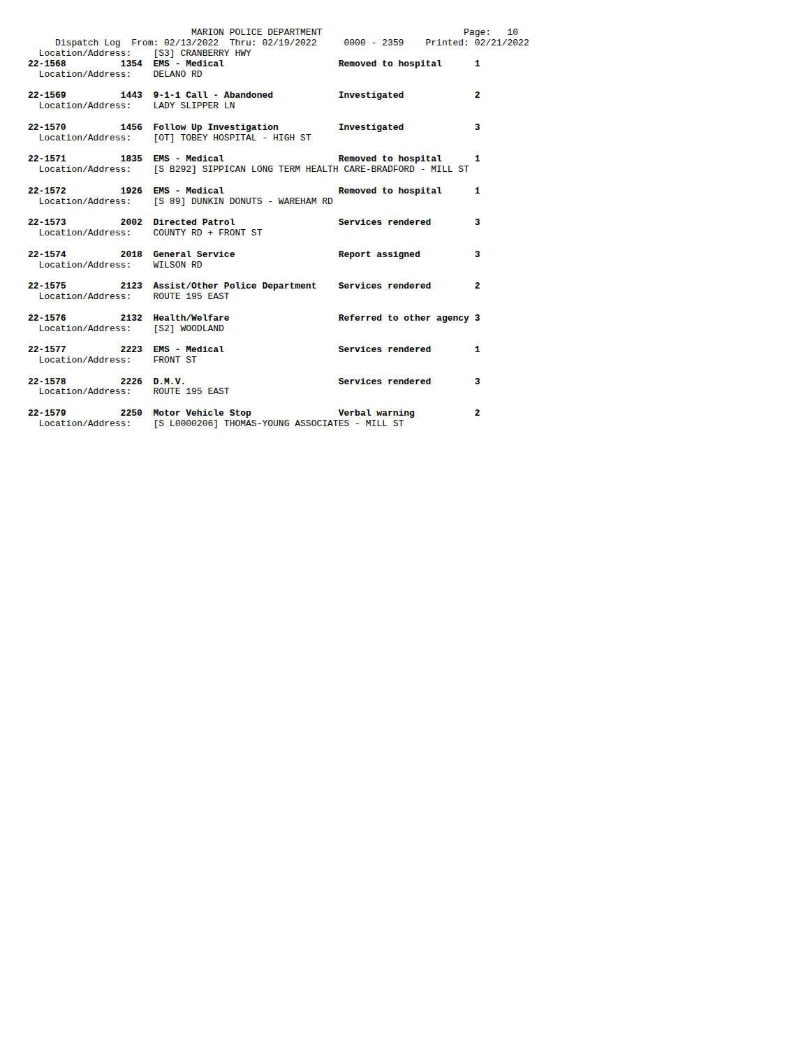MARION POLICE DEPARTMENT                          Page:   10
     Dispatch Log  From: 02/13/2022  Thru: 02/19/2022     0000 - 2359    Printed: 02/21/2022
  Location/Address:    [S3] CRANBERRY HWY
22-1568          1354  EMS - Medical                     Removed to hospital      1
  Location/Address:    DELANO RD
22-1569          1443  9-1-1 Call - Abandoned            Investigated             2
  Location/Address:    LADY SLIPPER LN
22-1570          1456  Follow Up Investigation           Investigated             3
  Location/Address:    [OT] TOBEY HOSPITAL - HIGH ST
22-1571          1835  EMS - Medical                     Removed to hospital      1
  Location/Address:    [S B292] SIPPICAN LONG TERM HEALTH CARE-BRADFORD - MILL ST
22-1572          1926  EMS - Medical                     Removed to hospital      1
  Location/Address:    [S 89] DUNKIN DONUTS - WAREHAM RD
22-1573          2002  Directed Patrol                   Services rendered        3
  Location/Address:    COUNTY RD + FRONT ST
22-1574          2018  General Service                   Report assigned          3
  Location/Address:    WILSON RD
22-1575          2123  Assist/Other Police Department    Services rendered        2
  Location/Address:    ROUTE 195 EAST
22-1576          2132  Health/Welfare                    Referred to other agency 3
  Location/Address:    [S2] WOODLAND
22-1577          2223  EMS - Medical                     Services rendered        1
  Location/Address:    FRONT ST
22-1578          2226  D.M.V.                            Services rendered        3
  Location/Address:    ROUTE 195 EAST
22-1579          2250  Motor Vehicle Stop                Verbal warning           2
  Location/Address:    [S L0000206] THOMAS-YOUNG ASSOCIATES - MILL ST